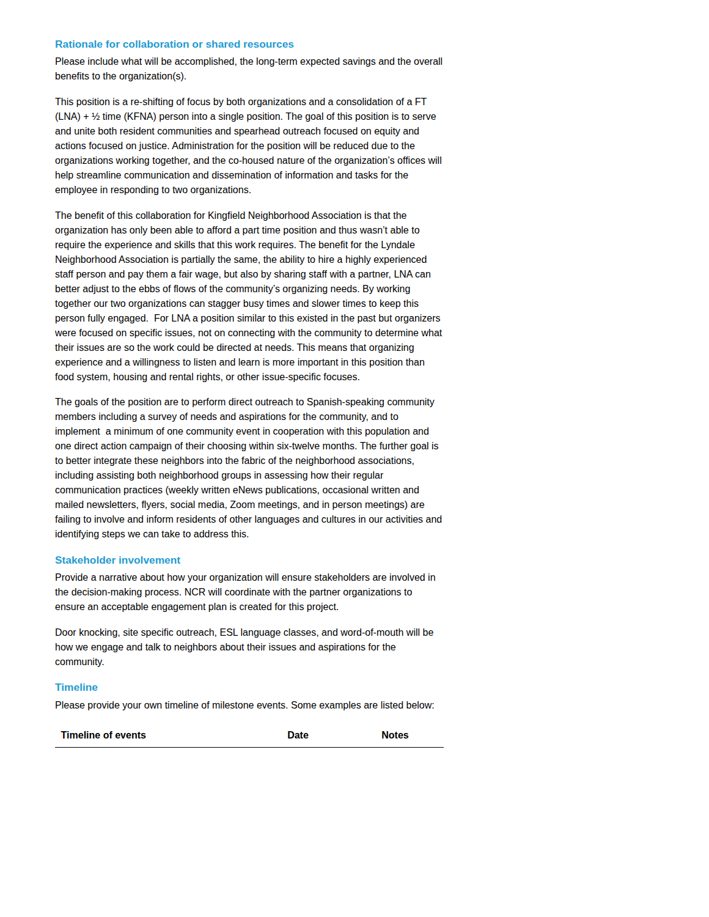Rationale for collaboration or shared resources
Please include what will be accomplished, the long-term expected savings and the overall benefits to the organization(s).
This position is a re-shifting of focus by both organizations and a consolidation of a FT (LNA) + ½ time (KFNA) person into a single position. The goal of this position is to serve and unite both resident communities and spearhead outreach focused on equity and actions focused on justice. Administration for the position will be reduced due to the organizations working together, and the co-housed nature of the organization’s offices will help streamline communication and dissemination of information and tasks for the employee in responding to two organizations.
The benefit of this collaboration for Kingfield Neighborhood Association is that the organization has only been able to afford a part time position and thus wasn’t able to require the experience and skills that this work requires. The benefit for the Lyndale Neighborhood Association is partially the same, the ability to hire a highly experienced staff person and pay them a fair wage, but also by sharing staff with a partner, LNA can better adjust to the ebbs of flows of the community’s organizing needs. By working together our two organizations can stagger busy times and slower times to keep this person fully engaged. For LNA a position similar to this existed in the past but organizers were focused on specific issues, not on connecting with the community to determine what their issues are so the work could be directed at needs. This means that organizing experience and a willingness to listen and learn is more important in this position than food system, housing and rental rights, or other issue-specific focuses.
The goals of the position are to perform direct outreach to Spanish-speaking community members including a survey of needs and aspirations for the community, and to implement a minimum of one community event in cooperation with this population and one direct action campaign of their choosing within six-twelve months. The further goal is to better integrate these neighbors into the fabric of the neighborhood associations, including assisting both neighborhood groups in assessing how their regular communication practices (weekly written eNews publications, occasional written and mailed newsletters, flyers, social media, Zoom meetings, and in person meetings) are failing to involve and inform residents of other languages and cultures in our activities and identifying steps we can take to address this.
Stakeholder involvement
Provide a narrative about how your organization will ensure stakeholders are involved in the decision-making process. NCR will coordinate with the partner organizations to ensure an acceptable engagement plan is created for this project.
Door knocking, site specific outreach, ESL language classes, and word-of-mouth will be how we engage and talk to neighbors about their issues and aspirations for the community.
Timeline
Please provide your own timeline of milestone events. Some examples are listed below:
| Timeline of events | Date | Notes |
| --- | --- | --- |